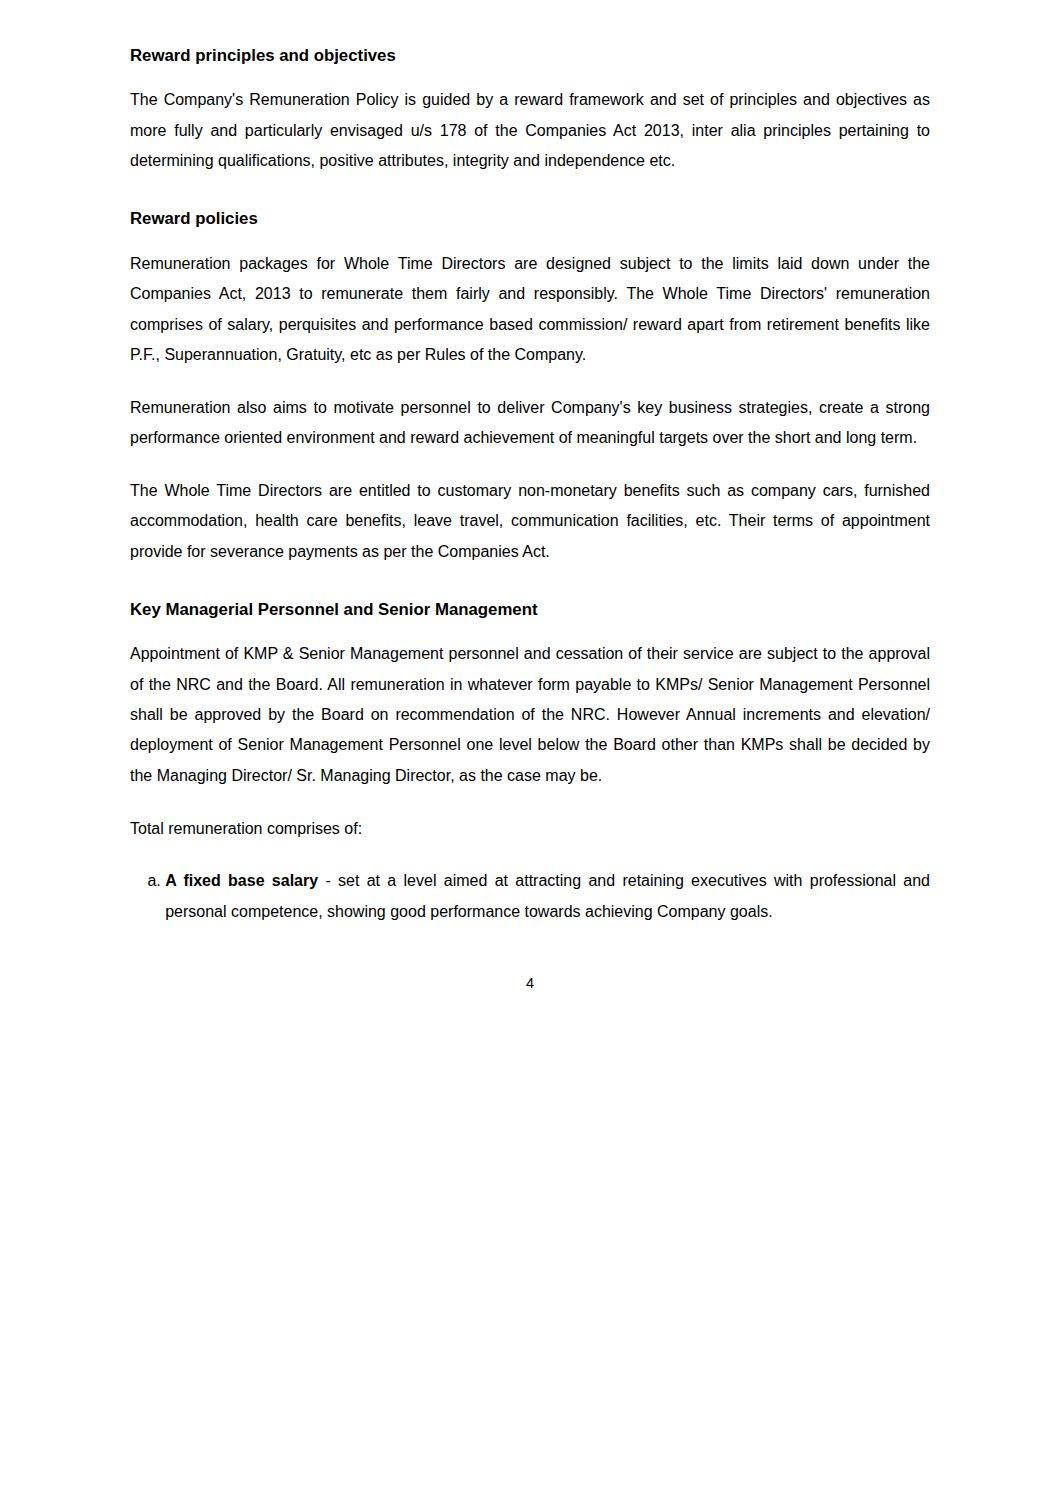Reward principles and objectives
The Company's Remuneration Policy is guided by a reward framework and set of principles and objectives as more fully and particularly envisaged u/s 178 of the Companies Act 2013, inter alia principles pertaining to determining qualifications, positive attributes, integrity and independence etc.
Reward policies
Remuneration packages for Whole Time Directors are designed subject to the limits laid down under the Companies Act, 2013 to remunerate them fairly and responsibly. The Whole Time Directors' remuneration comprises of salary, perquisites and performance based commission/ reward apart from retirement benefits like P.F., Superannuation, Gratuity, etc as per Rules of the Company.
Remuneration also aims to motivate personnel to deliver Company's key business strategies, create a strong performance oriented environment and reward achievement of meaningful targets over the short and long term.
The Whole Time Directors are entitled to customary non-monetary benefits such as company cars, furnished accommodation, health care benefits, leave travel, communication facilities, etc. Their terms of appointment provide for severance payments as per the Companies Act.
Key Managerial Personnel and Senior Management
Appointment of KMP & Senior Management personnel and cessation of their service are subject to the approval of the NRC and the Board. All remuneration in whatever form payable to KMPs/ Senior Management Personnel shall be approved by the Board on recommendation of the NRC. However Annual increments and elevation/ deployment of Senior Management Personnel one level below the Board other than KMPs shall be decided by the Managing Director/ Sr. Managing Director, as the case may be.
Total remuneration comprises of:
A fixed base salary - set at a level aimed at attracting and retaining executives with professional and personal competence, showing good performance towards achieving Company goals.
4